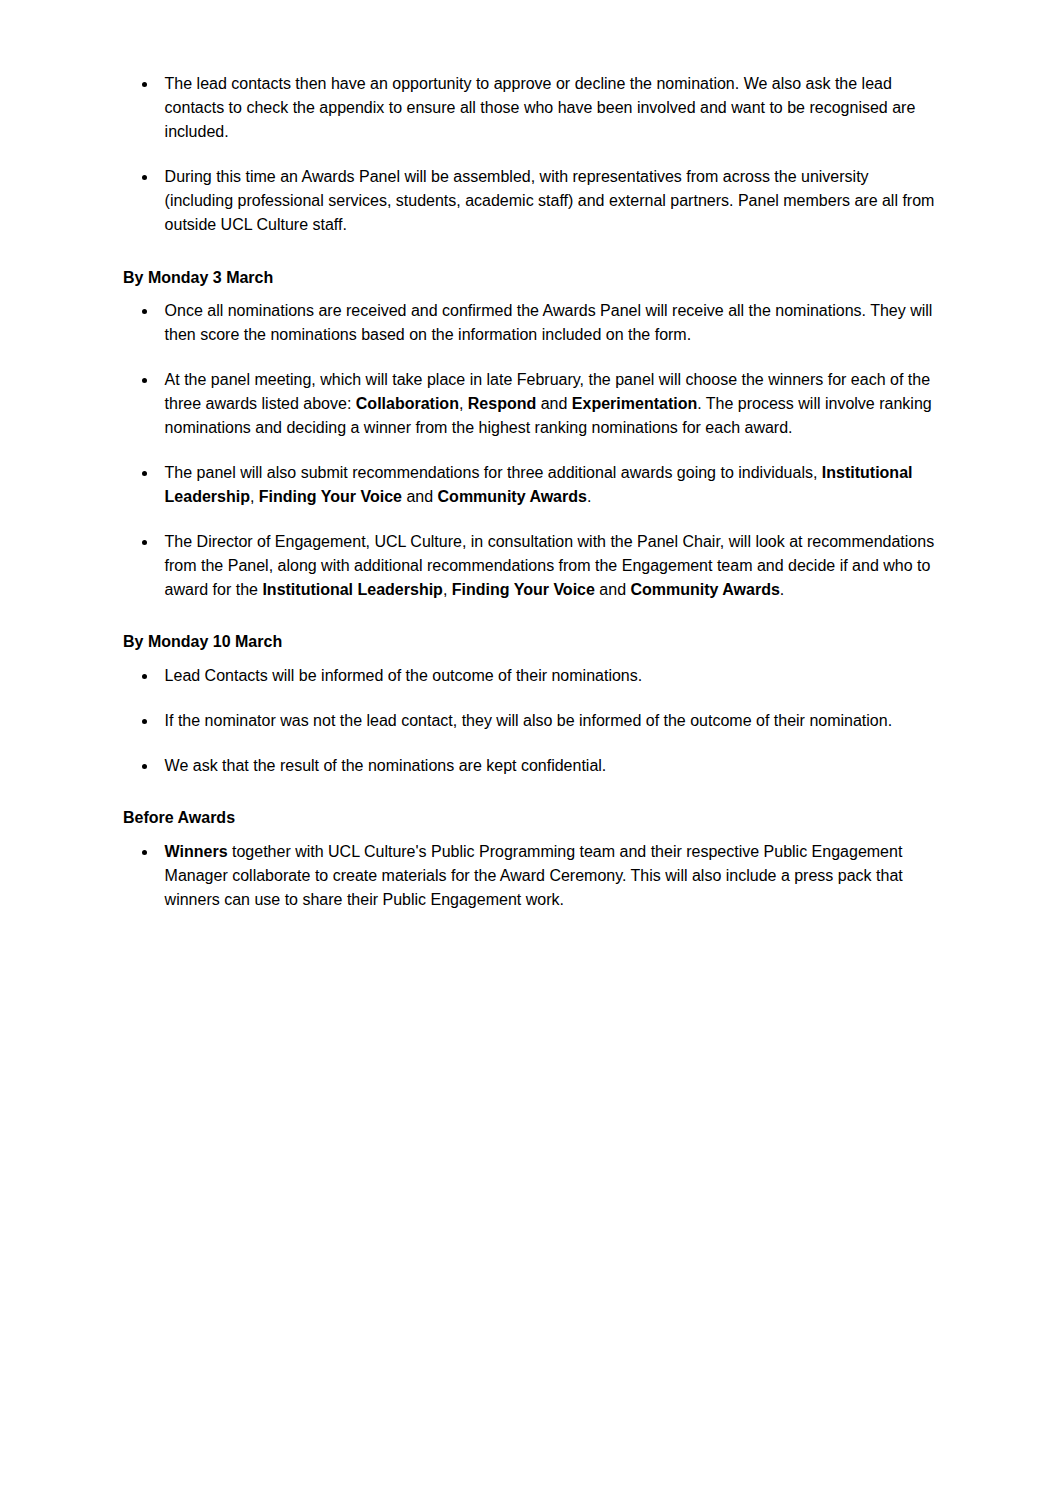The lead contacts then have an opportunity to approve or decline the nomination. We also ask the lead contacts to check the appendix to ensure all those who have been involved and want to be recognised are included.
During this time an Awards Panel will be assembled, with representatives from across the university (including professional services, students, academic staff) and external partners. Panel members are all from outside UCL Culture staff.
By Monday 3 March
Once all nominations are received and confirmed the Awards Panel will receive all the nominations. They will then score the nominations based on the information included on the form.
At the panel meeting, which will take place in late February, the panel will choose the winners for each of the three awards listed above: Collaboration, Respond and Experimentation. The process will involve ranking nominations and deciding a winner from the highest ranking nominations for each award.
The panel will also submit recommendations for three additional awards going to individuals, Institutional Leadership, Finding Your Voice and Community Awards.
The Director of Engagement, UCL Culture, in consultation with the Panel Chair, will look at recommendations from the Panel, along with additional recommendations from the Engagement team and decide if and who to award for the Institutional Leadership, Finding Your Voice and Community Awards.
By Monday 10 March
Lead Contacts will be informed of the outcome of their nominations.
If the nominator was not the lead contact, they will also be informed of the outcome of their nomination.
We ask that the result of the nominations are kept confidential.
Before Awards
Winners together with UCL Culture's Public Programming team and their respective Public Engagement Manager collaborate to create materials for the Award Ceremony. This will also include a press pack that winners can use to share their Public Engagement work.